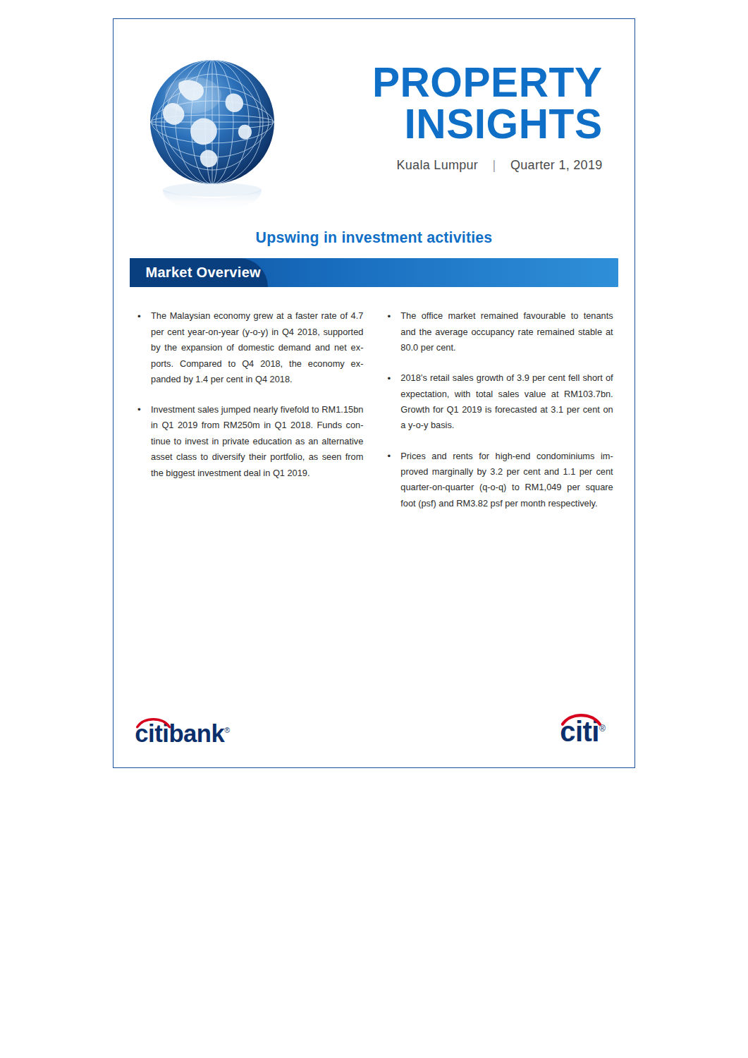PropertyInsights
Kuala Lumpur | Quarter 1, 2019
Upswing in investment activities
Market Overview
The Malaysian economy grew at a faster rate of 4.7 per cent year-on-year (y-o-y) in Q4 2018, supported by the expansion of domestic demand and net exports. Compared to Q4 2018, the economy expanded by 1.4 per cent in Q4 2018.
Investment sales jumped nearly fivefold to RM1.15bn in Q1 2019 from RM250m in Q1 2018. Funds continue to invest in private education as an alternative asset class to diversify their portfolio, as seen from the biggest investment deal in Q1 2019.
The office market remained favourable to tenants and the average occupancy rate remained stable at 80.0 per cent.
2018’s retail sales growth of 3.9 per cent fell short of expectation, with total sales value at RM103.7bn. Growth for Q1 2019 is forecasted at 3.1 per cent on a y-o-y basis.
Prices and rents for high-end condominiums improved marginally by 3.2 per cent and 1.1 per cent quarter-on-quarter (q-o-q) to RM1,049 per square foot (psf) and RM3.82 psf per month respectively.
citibank®
citi®